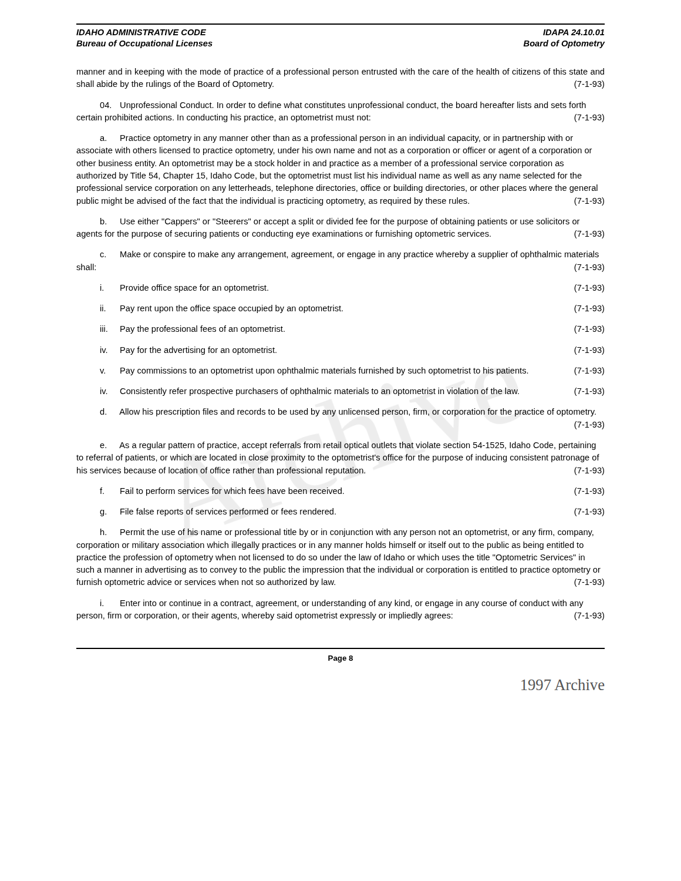Archive
IDAHO ADMINISTRATIVE CODE
Bureau of Occupational Licenses
IDAPA 24.10.01
Board of Optometry
manner and in keeping with the mode of practice of a professional person entrusted with the care of the health of citizens of this state and shall abide by the rulings of the Board of Optometry.(7-1-93)
04. Unprofessional Conduct. In order to define what constitutes unprofessional conduct, the board hereafter lists and sets forth certain prohibited actions. In conducting his practice, an optometrist must not:(7-1-93)
a. Practice optometry in any manner other than as a professional person in an individual capacity, or in partnership with or associate with others licensed to practice optometry, under his own name and not as a corporation or officer or agent of a corporation or other business entity. An optometrist may be a stock holder in and practice as a member of a professional service corporation as authorized by Title 54, Chapter 15, Idaho Code, but the optometrist must list his individual name as well as any name selected for the professional service corporation on any letterheads, telephone directories, office or building directories, or other places where the general public might be advised of the fact that the individual is practicing optometry, as required by these rules.(7-1-93)
b. Use either "Cappers" or "Steerers" or accept a split or divided fee for the purpose of obtaining patients or use solicitors or agents for the purpose of securing patients or conducting eye examinations or furnishing optometric services.(7-1-93)
c. Make or conspire to make any arrangement, agreement, or engage in any practice whereby a supplier of ophthalmic materials shall:(7-1-93)
i. Provide office space for an optometrist.(7-1-93)
ii. Pay rent upon the office space occupied by an optometrist.(7-1-93)
iii. Pay the professional fees of an optometrist.(7-1-93)
iv. Pay for the advertising for an optometrist.(7-1-93)
v. Pay commissions to an optometrist upon ophthalmic materials furnished by such optometrist to his patients.(7-1-93)
iv. Consistently refer prospective purchasers of ophthalmic materials to an optometrist in violation of the law.(7-1-93)
d. Allow his prescription files and records to be used by any unlicensed person, firm, or corporation for the practice of optometry.(7-1-93)
e. As a regular pattern of practice, accept referrals from retail optical outlets that violate section 54-1525, Idaho Code, pertaining to referral of patients, or which are located in close proximity to the optometrist's office for the purpose of inducing consistent patronage of his services because of location of office rather than professional reputation.(7-1-93)
f. Fail to perform services for which fees have been received.(7-1-93)
g. File false reports of services performed or fees rendered.(7-1-93)
h. Permit the use of his name or professional title by or in conjunction with any person not an optometrist, or any firm, company, corporation or military association which illegally practices or in any manner holds himself or itself out to the public as being entitled to practice the profession of optometry when not licensed to do so under the law of Idaho or which uses the title "Optometric Services" in such a manner in advertising as to convey to the public the impression that the individual or corporation is entitled to practice optometry or furnish optometric advice or services when not so authorized by law.(7-1-93)
i. Enter into or continue in a contract, agreement, or understanding of any kind, or engage in any course of conduct with any person, firm or corporation, or their agents, whereby said optometrist expressly or impliedly agrees:(7-1-93)
Page 8
1997 Archive